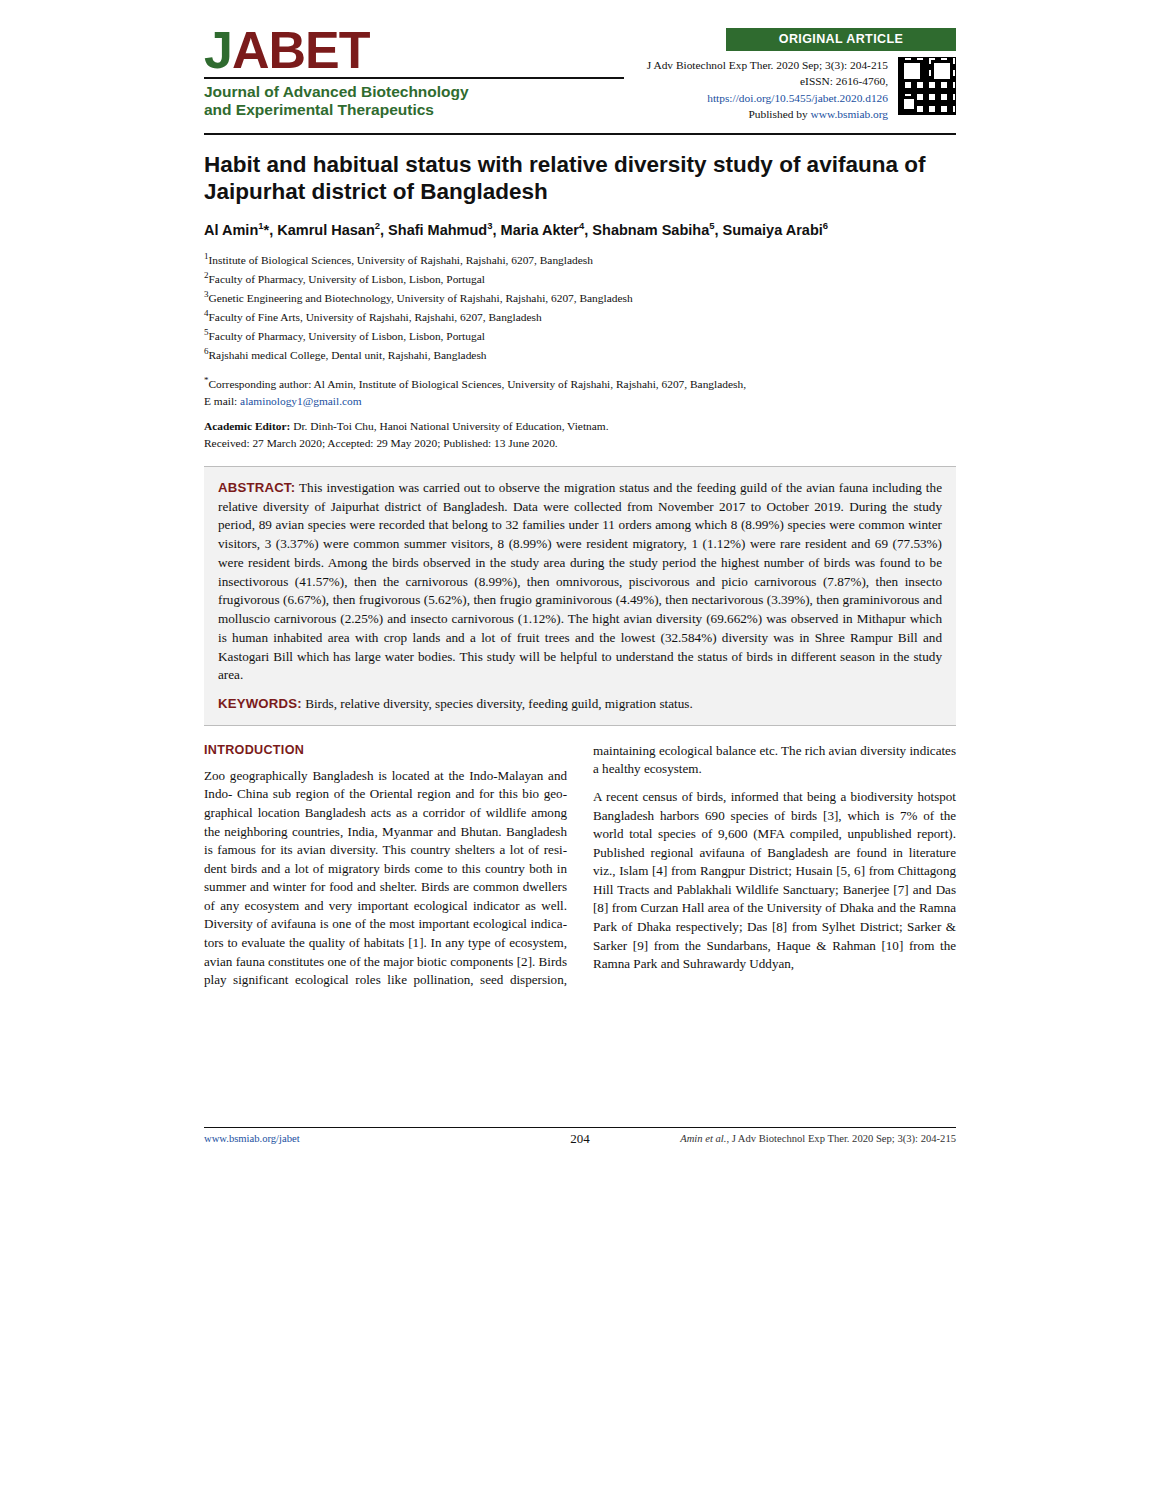JABET
Journal of Advanced Biotechnology
and Experimental Therapeutics
ORIGINAL ARTICLE
J Adv Biotechnol Exp Ther. 2020 Sep; 3(3): 204-215
eISSN: 2616-4760, https://doi.org/10.5455/jabet.2020.d126
Published by www.bsmiab.org
Habit and habitual status with relative diversity study of avifauna of Jaipurhat district of Bangladesh
Al Amin1*, Kamrul Hasan2, Shafi Mahmud3, Maria Akter4, Shabnam Sabiha5, Sumaiya Arabi6
1Institute of Biological Sciences, University of Rajshahi, Rajshahi, 6207, Bangladesh
2Faculty of Pharmacy, University of Lisbon, Lisbon, Portugal
3Genetic Engineering and Biotechnology, University of Rajshahi, Rajshahi, 6207, Bangladesh
4Faculty of Fine Arts, University of Rajshahi, Rajshahi, 6207, Bangladesh
5Faculty of Pharmacy, University of Lisbon, Lisbon, Portugal
6Rajshahi medical College, Dental unit, Rajshahi, Bangladesh
*Corresponding author: Al Amin, Institute of Biological Sciences, University of Rajshahi, Rajshahi, 6207, Bangladesh,
E mail: alaminology1@gmail.com
Academic Editor: Dr. Dinh-Toi Chu, Hanoi National University of Education, Vietnam.
Received: 27 March 2020; Accepted: 29 May 2020; Published: 13 June 2020.
ABSTRACT: This investigation was carried out to observe the migration status and the feeding guild of the avian fauna including the relative diversity of Jaipurhat district of Bangladesh. Data were collected from November 2017 to October 2019. During the study period, 89 avian species were recorded that belong to 32 families under 11 orders among which 8 (8.99%) species were common winter visitors, 3 (3.37%) were common summer visitors, 8 (8.99%) were resident migratory, 1 (1.12%) were rare resident and 69 (77.53%) were resident birds. Among the birds observed in the study area during the study period the highest number of birds was found to be insectivorous (41.57%), then the carnivorous (8.99%), then omnivorous, piscivorous and picio carnivorous (7.87%), then insecto frugivorous (6.67%), then frugivorous (5.62%), then frugio graminivorous (4.49%), then nectarivorous (3.39%), then graminivorous and molluscio carnivorous (2.25%) and insecto carnivorous (1.12%). The hight avian diversity (69.662%) was observed in Mithapur which is human inhabited area with crop lands and a lot of fruit trees and the lowest (32.584%) diversity was in Shree Rampur Bill and Kastogari Bill which has large water bodies. This study will be helpful to understand the status of birds in different season in the study area.
KEYWORDS: Birds, relative diversity, species diversity, feeding guild, migration status.
INTRODUCTION
Zoo geographically Bangladesh is located at the Indo-Malayan and Indo- China sub region of the Oriental region and for this bio geographical location Bangladesh acts as a corridor of wildlife among the neighboring countries, India, Myanmar and Bhutan. Bangladesh is famous for its avian diversity. This country shelters a lot of resident birds and a lot of migratory birds come to this country both in summer and winter for food and shelter. Birds are common dwellers of any ecosystem and very important ecological indicator as well. Diversity of avifauna is one of the most important ecological indicators to evaluate the quality of habitats [1]. In any type of ecosystem, avian fauna constitutes one of the major biotic components [2]. Birds play significant ecological roles like pollination, seed dispersion, maintaining ecological balance etc. The rich avian diversity indicates a healthy ecosystem.
A recent census of birds, informed that being a biodiversity hotspot Bangladesh harbors 690 species of birds [3], which is 7% of the world total species of 9,600 (MFA compiled, unpublished report). Published regional avifauna of Bangladesh are found in literature viz., Islam [4] from Rangpur District; Husain [5, 6] from Chittagong Hill Tracts and Pablakhali Wildlife Sanctuary; Banerjee [7] and Das [8] from Curzan Hall area of the University of Dhaka and the Ramna Park of Dhaka respectively; Das [8] from Sylhet District; Sarker & Sarker [9] from the Sundarbans, Haque & Rahman [10] from the Ramna Park and Suhrawardy Uddyan,
www.bsmiab.org/jabet
Amin et al., J Adv Biotechnol Exp Ther. 2020 Sep; 3(3): 204-215
204